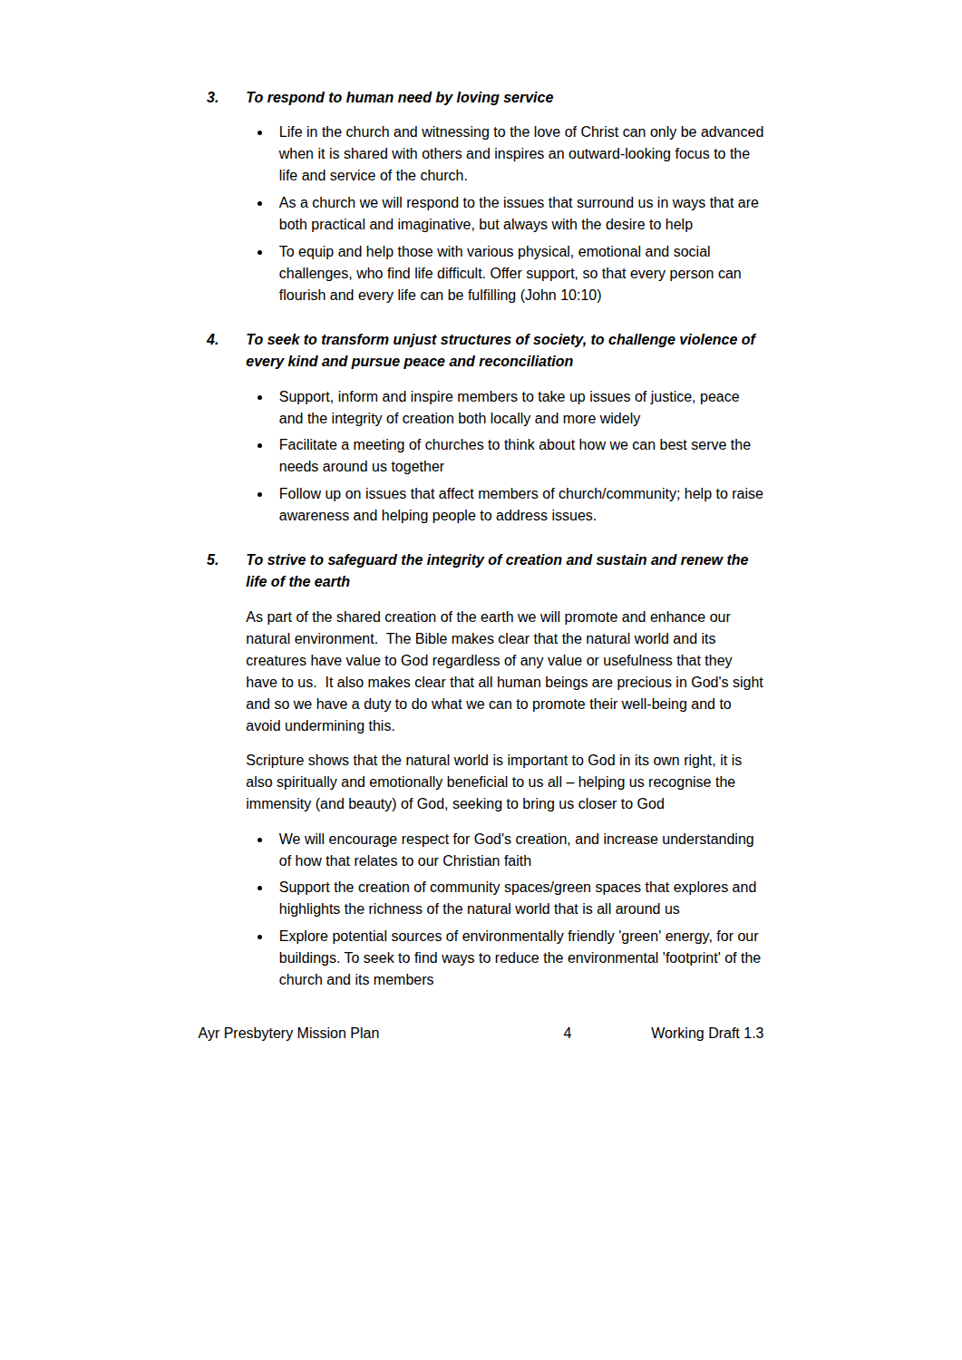To respond to human need by loving service
Life in the church and witnessing to the love of Christ can only be advanced when it is shared with others and inspires an outward-looking focus to the life and service of the church.
As a church we will respond to the issues that surround us in ways that are both practical and imaginative, but always with the desire to help
To equip and help those with various physical, emotional and social challenges, who find life difficult. Offer support, so that every person can flourish and every life can be fulfilling (John 10:10)
To seek to transform unjust structures of society, to challenge violence of every kind and pursue peace and reconciliation
Support, inform and inspire members to take up issues of justice, peace and the integrity of creation both locally and more widely
Facilitate a meeting of churches to think about how we can best serve the needs around us together
Follow up on issues that affect members of church/community; help to raise awareness and helping people to address issues.
To strive to safeguard the integrity of creation and sustain and renew the life of the earth
As part of the shared creation of the earth we will promote and enhance our natural environment. The Bible makes clear that the natural world and its creatures have value to God regardless of any value or usefulness that they have to us. It also makes clear that all human beings are precious in God's sight and so we have a duty to do what we can to promote their well-being and to avoid undermining this.
Scripture shows that the natural world is important to God in its own right, it is also spiritually and emotionally beneficial to us all – helping us recognise the immensity (and beauty) of God, seeking to bring us closer to God
We will encourage respect for God's creation, and increase understanding of how that relates to our Christian faith
Support the creation of community spaces/green spaces that explores and highlights the richness of the natural world that is all around us
Explore potential sources of environmentally friendly 'green' energy, for our buildings. To seek to find ways to reduce the environmental 'footprint' of the church and its members
Ayr Presbytery Mission Plan
4
Working Draft 1.3